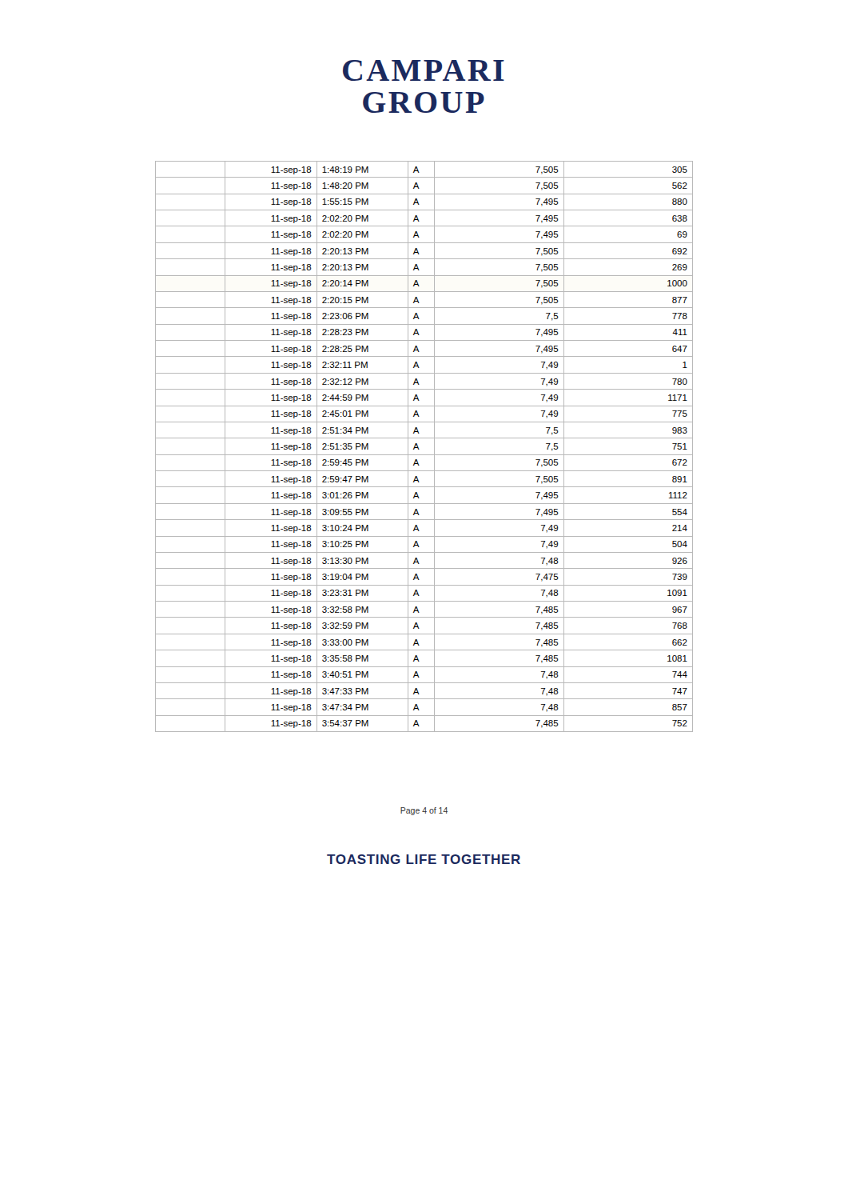CAMPARI
GROUP
| | 11-sep-18 | 1:48:19 PM | A | 7,505 | 305 |
| | 11-sep-18 | 1:48:20 PM | A | 7,505 | 562 |
| | 11-sep-18 | 1:55:15 PM | A | 7,495 | 880 |
| | 11-sep-18 | 2:02:20 PM | A | 7,495 | 638 |
| | 11-sep-18 | 2:02:20 PM | A | 7,495 | 69 |
| | 11-sep-18 | 2:20:13 PM | A | 7,505 | 692 |
| | 11-sep-18 | 2:20:13 PM | A | 7,505 | 269 |
| | 11-sep-18 | 2:20:14 PM | A | 7,505 | 1000 |
| | 11-sep-18 | 2:20:15 PM | A | 7,505 | 877 |
| | 11-sep-18 | 2:23:06 PM | A | 7,5 | 778 |
| | 11-sep-18 | 2:28:23 PM | A | 7,495 | 411 |
| | 11-sep-18 | 2:28:25 PM | A | 7,495 | 647 |
| | 11-sep-18 | 2:32:11 PM | A | 7,49 | 1 |
| | 11-sep-18 | 2:32:12 PM | A | 7,49 | 780 |
| | 11-sep-18 | 2:44:59 PM | A | 7,49 | 1171 |
| | 11-sep-18 | 2:45:01 PM | A | 7,49 | 775 |
| | 11-sep-18 | 2:51:34 PM | A | 7,5 | 983 |
| | 11-sep-18 | 2:51:35 PM | A | 7,5 | 751 |
| | 11-sep-18 | 2:59:45 PM | A | 7,505 | 672 |
| | 11-sep-18 | 2:59:47 PM | A | 7,505 | 891 |
| | 11-sep-18 | 3:01:26 PM | A | 7,495 | 1112 |
| | 11-sep-18 | 3:09:55 PM | A | 7,495 | 554 |
| | 11-sep-18 | 3:10:24 PM | A | 7,49 | 214 |
| | 11-sep-18 | 3:10:25 PM | A | 7,49 | 504 |
| | 11-sep-18 | 3:13:30 PM | A | 7,48 | 926 |
| | 11-sep-18 | 3:19:04 PM | A | 7,475 | 739 |
| | 11-sep-18 | 3:23:31 PM | A | 7,48 | 1091 |
| | 11-sep-18 | 3:32:58 PM | A | 7,485 | 967 |
| | 11-sep-18 | 3:32:59 PM | A | 7,485 | 768 |
| | 11-sep-18 | 3:33:00 PM | A | 7,485 | 662 |
| | 11-sep-18 | 3:35:58 PM | A | 7,485 | 1081 |
| | 11-sep-18 | 3:40:51 PM | A | 7,48 | 744 |
| | 11-sep-18 | 3:47:33 PM | A | 7,48 | 747 |
| | 11-sep-18 | 3:47:34 PM | A | 7,48 | 857 |
| | 11-sep-18 | 3:54:37 PM | A | 7,485 | 752 |
Page 4 of 14
TOASTING LIFE TOGETHER